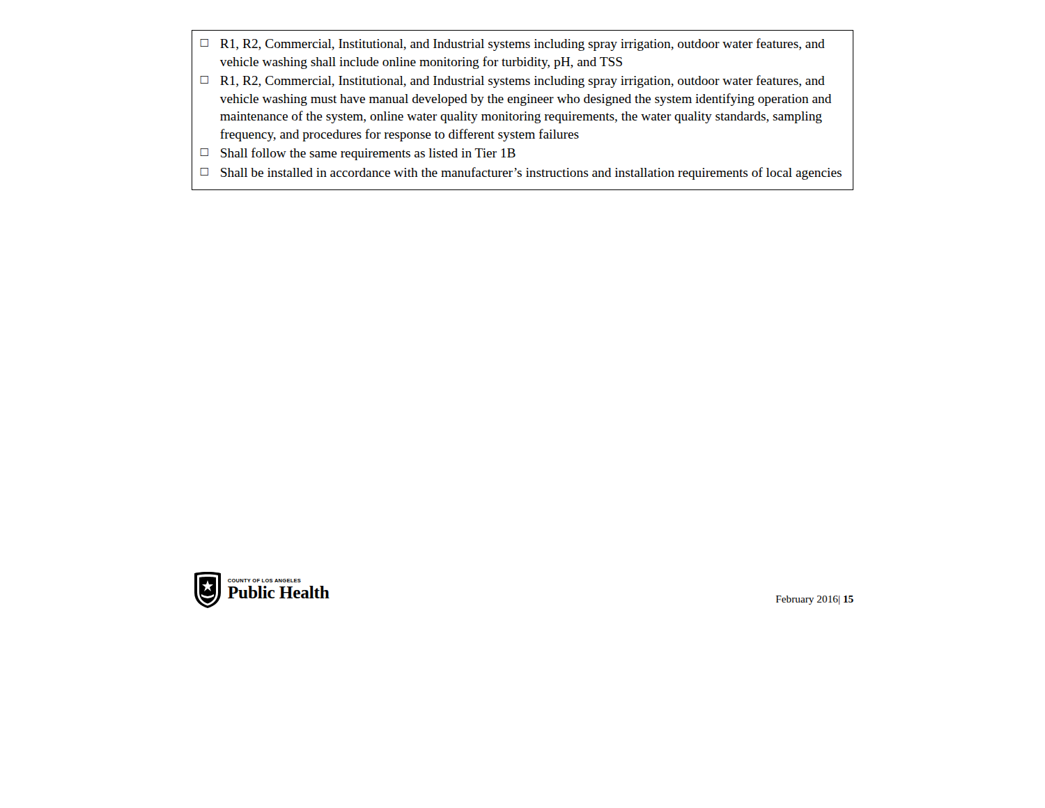R1, R2, Commercial, Institutional, and Industrial systems including spray irrigation, outdoor water features, and vehicle washing shall include online monitoring for turbidity, pH, and TSS
R1, R2, Commercial, Institutional, and Industrial systems including spray irrigation, outdoor water features, and vehicle washing must have manual developed by the engineer who designed the system identifying operation and maintenance of the system, online water quality monitoring requirements, the water quality standards, sampling frequency, and procedures for response to different system failures
Shall follow the same requirements as listed in Tier 1B
Shall be installed in accordance with the manufacturer’s instructions and installation requirements of local agencies
COUNTY OF LOS ANGELES Public Health
February 2016| 15